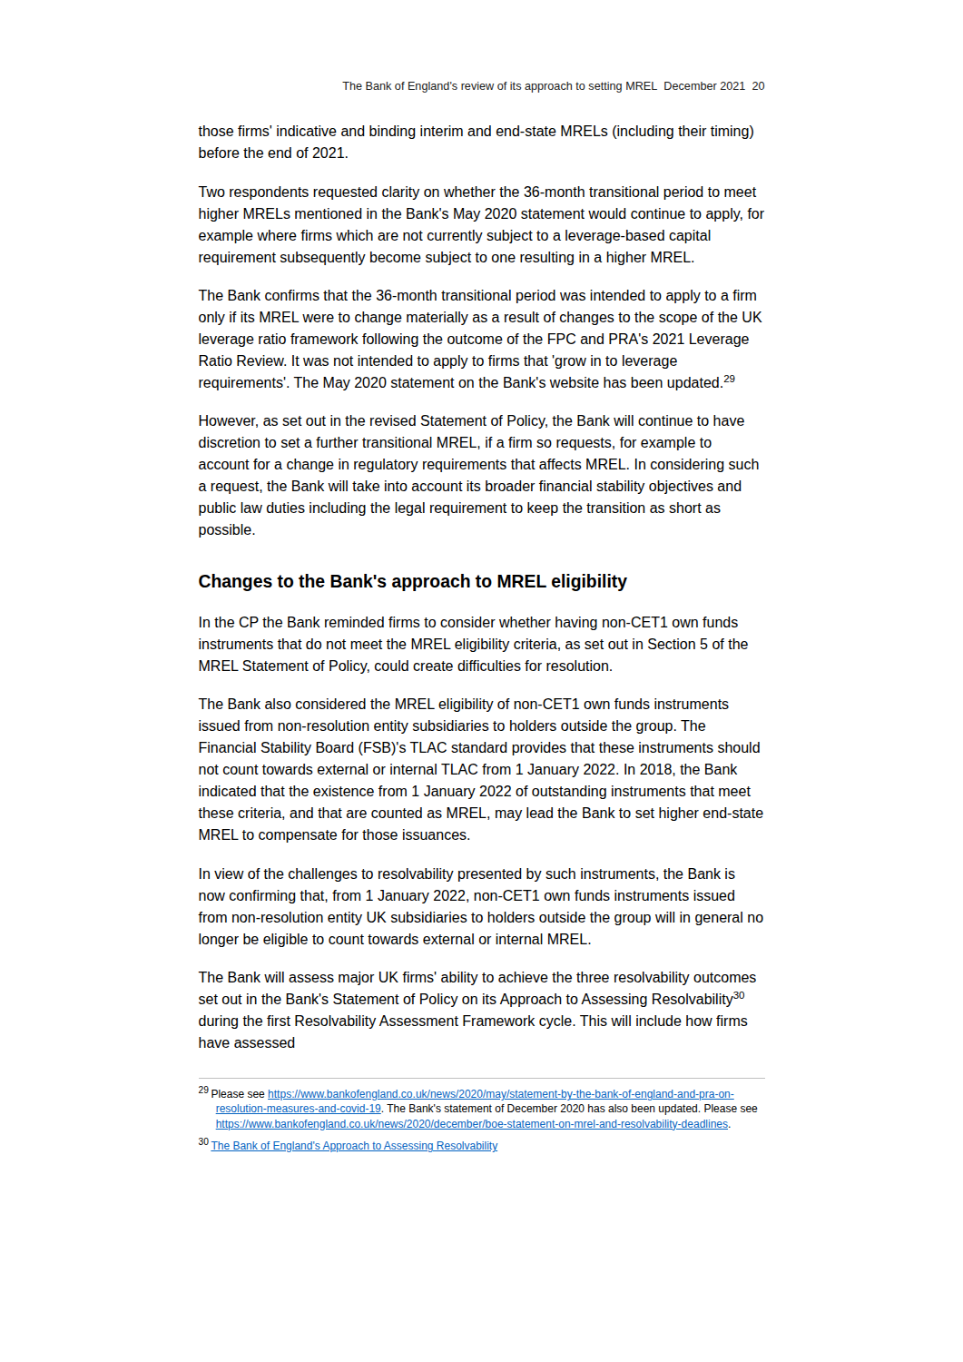The Bank of England's review of its approach to setting MREL December 2021 20
those firms' indicative and binding interim and end-state MRELs (including their timing) before the end of 2021.
Two respondents requested clarity on whether the 36-month transitional period to meet higher MRELs mentioned in the Bank's May 2020 statement would continue to apply, for example where firms which are not currently subject to a leverage-based capital requirement subsequently become subject to one resulting in a higher MREL.
The Bank confirms that the 36-month transitional period was intended to apply to a firm only if its MREL were to change materially as a result of changes to the scope of the UK leverage ratio framework following the outcome of the FPC and PRA's 2021 Leverage Ratio Review. It was not intended to apply to firms that 'grow in to leverage requirements'. The May 2020 statement on the Bank's website has been updated.29
However, as set out in the revised Statement of Policy, the Bank will continue to have discretion to set a further transitional MREL, if a firm so requests, for example to account for a change in regulatory requirements that affects MREL. In considering such a request, the Bank will take into account its broader financial stability objectives and public law duties including the legal requirement to keep the transition as short as possible.
Changes to the Bank's approach to MREL eligibility
In the CP the Bank reminded firms to consider whether having non-CET1 own funds instruments that do not meet the MREL eligibility criteria, as set out in Section 5 of the MREL Statement of Policy, could create difficulties for resolution.
The Bank also considered the MREL eligibility of non-CET1 own funds instruments issued from non-resolution entity subsidiaries to holders outside the group. The Financial Stability Board (FSB)'s TLAC standard provides that these instruments should not count towards external or internal TLAC from 1 January 2022. In 2018, the Bank indicated that the existence from 1 January 2022 of outstanding instruments that meet these criteria, and that are counted as MREL, may lead the Bank to set higher end-state MREL to compensate for those issuances.
In view of the challenges to resolvability presented by such instruments, the Bank is now confirming that, from 1 January 2022, non-CET1 own funds instruments issued from non-resolution entity UK subsidiaries to holders outside the group will in general no longer be eligible to count towards external or internal MREL.
The Bank will assess major UK firms' ability to achieve the three resolvability outcomes set out in the Bank's Statement of Policy on its Approach to Assessing Resolvability30 during the first Resolvability Assessment Framework cycle. This will include how firms have assessed
29 Please see https://www.bankofengland.co.uk/news/2020/may/statement-by-the-bank-of-england-and-pra-on-resolution-measures-and-covid-19. The Bank's statement of December 2020 has also been updated. Please see https://www.bankofengland.co.uk/news/2020/december/boe-statement-on-mrel-and-resolvability-deadlines.
30 The Bank of England's Approach to Assessing Resolvability